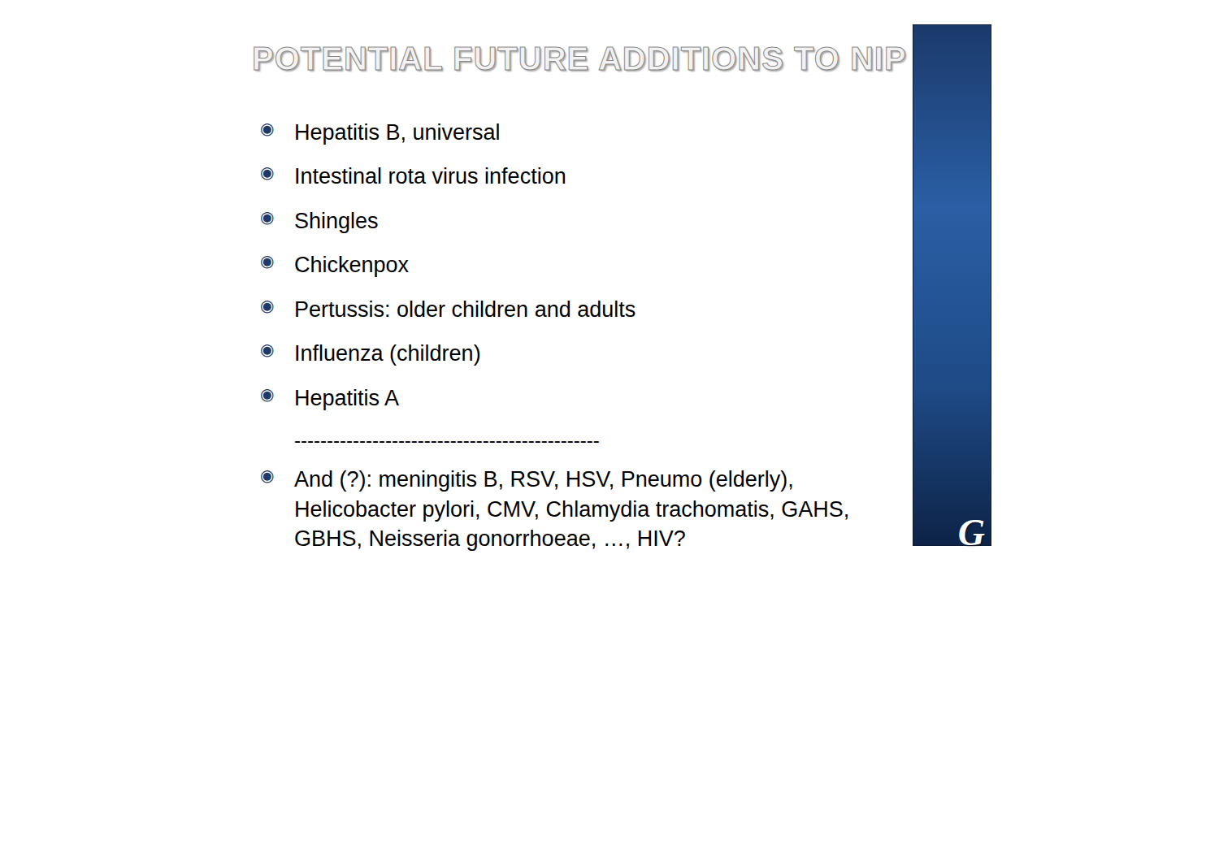G
Potential future additions to NIP
Hepatitis B, universal
Intestinal rota virus infection
Shingles
Chickenpox
Pertussis: older children and adults
Influenza (children)
Hepatitis A
-----------------------------------------------
And (?): meningitis B, RSV, HSV, Pneumo (elderly), Helicobacter pylori, CMV, Chlamydia trachomatis, GAHS, GBHS, Neisseria gonorrhoeae, …, HIV?